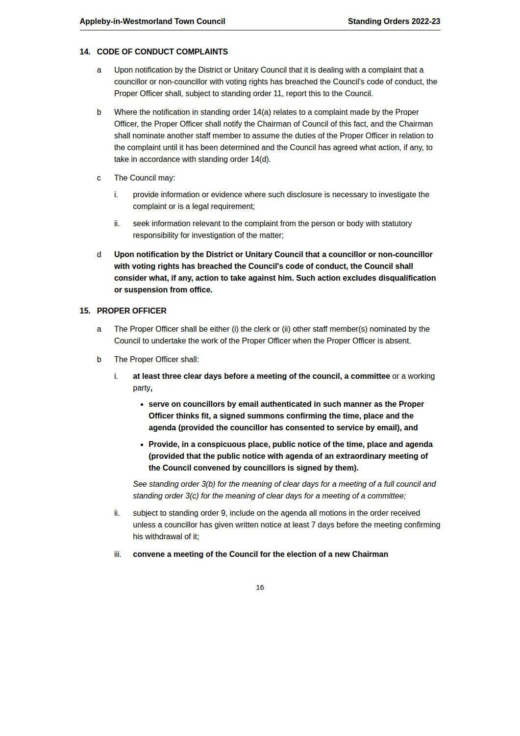Appleby-in-Westmorland Town Council Standing Orders 2022-23
14. Code of Conduct Complaints
a Upon notification by the District or Unitary Council that it is dealing with a complaint that a councillor or non-councillor with voting rights has breached the Council's code of conduct, the Proper Officer shall, subject to standing order 11, report this to the Council.
b Where the notification in standing order 14(a) relates to a complaint made by the Proper Officer, the Proper Officer shall notify the Chairman of Council of this fact, and the Chairman shall nominate another staff member to assume the duties of the Proper Officer in relation to the complaint until it has been determined and the Council has agreed what action, if any, to take in accordance with standing order 14(d).
c The Council may:
i. provide information or evidence where such disclosure is necessary to investigate the complaint or is a legal requirement;
ii. seek information relevant to the complaint from the person or body with statutory responsibility for investigation of the matter;
dUpon notification by the District or Unitary Council that a councillor or non-councillor with voting rights has breached the Council's code of conduct, the Council shall consider what, if any, action to take against him. Such action excludes disqualification or suspension from office.
15. Proper Officer
a The Proper Officer shall be either (i) the clerk or (ii) other staff member(s) nominated by the Council to undertake the work of the Proper Officer when the Proper Officer is absent.
b The Proper Officer shall:
i. at least three clear days before a meeting of the council, a committee or a working party,
serve on councillors by email authenticated in such manner as the Proper Officer thinks fit, a signed summons confirming the time, place and the agenda (provided the councillor has consented to service by email), and
Provide, in a conspicuous place, public notice of the time, place and agenda (provided that the public notice with agenda of an extraordinary meeting of the Council convened by councillors is signed by them).
See standing order 3(b) for the meaning of clear days for a meeting of a full council and standing order 3(c) for the meaning of clear days for a meeting of a committee;
ii. subject to standing order 9, include on the agenda all motions in the order received unless a councillor has given written notice at least 7 days before the meeting confirming his withdrawal of it;
iii. convene a meeting of the Council for the election of a new Chairman
16